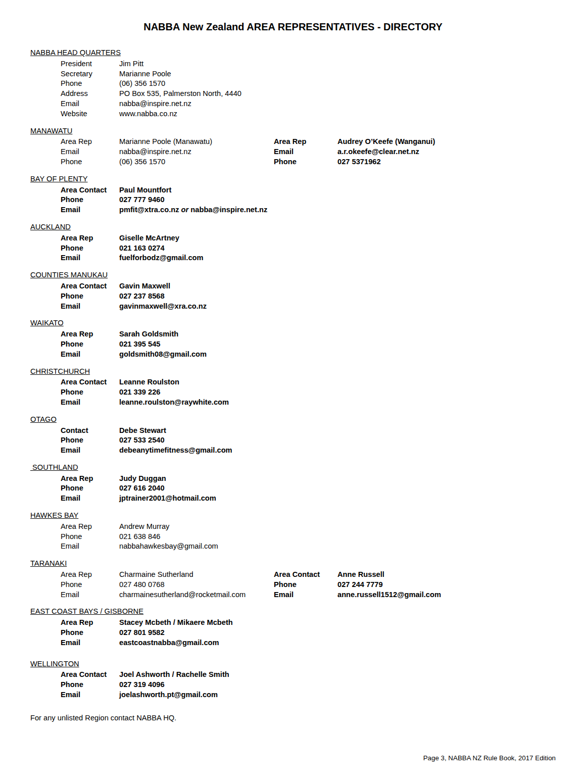NABBA New Zealand AREA REPRESENTATIVES - DIRECTORY
NABBA HEAD QUARTERS
| President | Jim Pitt |
| Secretary | Marianne Poole |
| Phone | (06) 356 1570 |
| Address | PO Box 535, Palmerston North, 4440 |
| Email | nabba@inspire.net.nz |
| Website | www.nabba.co.nz |
MANAWATU
| Area Rep | Marianne Poole (Manawatu) | Area Rep | Audrey O’Keefe (Wanganui) |
| Email | nabba@inspire.net.nz | Email | a.r.okeefe@clear.net.nz |
| Phone | (06) 356 1570 | Phone | 027 5371962 |
BAY OF PLENTY
| Area Contact | Paul Mountfort |
| Phone | 027 777 9460 |
| Email | pmfit@xtra.co.nz or nabba@inspire.net.nz |
AUCKLAND
| Area Rep | Giselle McArtney |
| Phone | 021 163 0274 |
| Email | fuelforbodz@gmail.com |
COUNTIES MANUKAU
| Area Contact | Gavin Maxwell |
| Phone | 027 237 8568 |
| Email | gavinmaxwell@xra.co.nz |
WAIKATO
| Area Rep | Sarah Goldsmith |
| Phone | 021 395 545 |
| Email | goldsmith08@gmail.com |
CHRISTCHURCH
| Area Contact | Leanne Roulston |
| Phone | 021 339 226 |
| Email | leanne.roulston@raywhite.com |
OTAGO
| Contact | Debe Stewart |
| Phone | 027 533 2540 |
| Email | debeanytimefitness@gmail.com |
SOUTHLAND
| Area Rep | Judy Duggan |
| Phone | 027 616 2040 |
| Email | jptrainer2001@hotmail.com |
HAWKES BAY
| Area Rep | Andrew Murray |
| Phone | 021 638 846 |
| Email | nabbahawkesbay@gmail.com |
TARANAKI
| Area Rep | Charmaine Sutherland | Area Contact | Anne Russell |
| Phone | 027 480 0768 | Phone | 027 244 7779 |
| Email | charmainesutherland@rocketmail.com | Email | anne.russell1512@gmail.com |
EAST COAST BAYS / GISBORNE
| Area Rep | Stacey Mcbeth / Mikaere Mcbeth |
| Phone | 027 801 9582 |
| Email | eastcoastnabba@gmail.com |
WELLINGTON
| Area Contact | Joel Ashworth / Rachelle Smith |
| Phone | 027 319 4096 |
| Email | joelashworth.pt@gmail.com |
For any unlisted Region contact NABBA HQ.
Page 3, NABBA NZ Rule Book, 2017 Edition